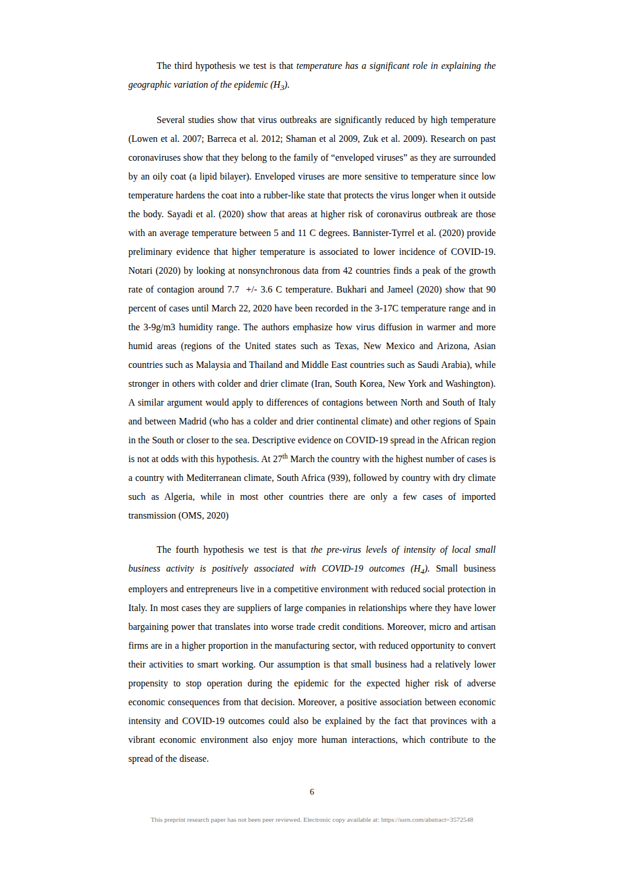The third hypothesis we test is that temperature has a significant role in explaining the geographic variation of the epidemic (H3).
Several studies show that virus outbreaks are significantly reduced by high temperature (Lowen et al. 2007; Barreca et al. 2012; Shaman et al 2009, Zuk et al. 2009). Research on past coronaviruses show that they belong to the family of “enveloped viruses” as they are surrounded by an oily coat (a lipid bilayer). Enveloped viruses are more sensitive to temperature since low temperature hardens the coat into a rubber-like state that protects the virus longer when it outside the body. Sayadi et al. (2020) show that areas at higher risk of coronavirus outbreak are those with an average temperature between 5 and 11 C degrees. Bannister-Tyrrel et al. (2020) provide preliminary evidence that higher temperature is associated to lower incidence of COVID-19. Notari (2020) by looking at nonsynchronous data from 42 countries finds a peak of the growth rate of contagion around 7.7 +/- 3.6 C temperature. Bukhari and Jameel (2020) show that 90 percent of cases until March 22, 2020 have been recorded in the 3-17C temperature range and in the 3-9g/m3 humidity range. The authors emphasize how virus diffusion in warmer and more humid areas (regions of the United states such as Texas, New Mexico and Arizona, Asian countries such as Malaysia and Thailand and Middle East countries such as Saudi Arabia), while stronger in others with colder and drier climate (Iran, South Korea, New York and Washington). A similar argument would apply to differences of contagions between North and South of Italy and between Madrid (who has a colder and drier continental climate) and other regions of Spain in the South or closer to the sea. Descriptive evidence on COVID-19 spread in the African region is not at odds with this hypothesis. At 27th March the country with the highest number of cases is a country with Mediterranean climate, South Africa (939), followed by country with dry climate such as Algeria, while in most other countries there are only a few cases of imported transmission (OMS, 2020)
The fourth hypothesis we test is that the pre-virus levels of intensity of local small business activity is positively associated with COVID-19 outcomes (H4). Small business employers and entrepreneurs live in a competitive environment with reduced social protection in Italy. In most cases they are suppliers of large companies in relationships where they have lower bargaining power that translates into worse trade credit conditions. Moreover, micro and artisan firms are in a higher proportion in the manufacturing sector, with reduced opportunity to convert their activities to smart working. Our assumption is that small business had a relatively lower propensity to stop operation during the epidemic for the expected higher risk of adverse economic consequences from that decision. Moreover, a positive association between economic intensity and COVID-19 outcomes could also be explained by the fact that provinces with a vibrant economic environment also enjoy more human interactions, which contribute to the spread of the disease.
6
This preprint research paper has not been peer reviewed. Electronic copy available at: https://ssrn.com/abstract=3572548